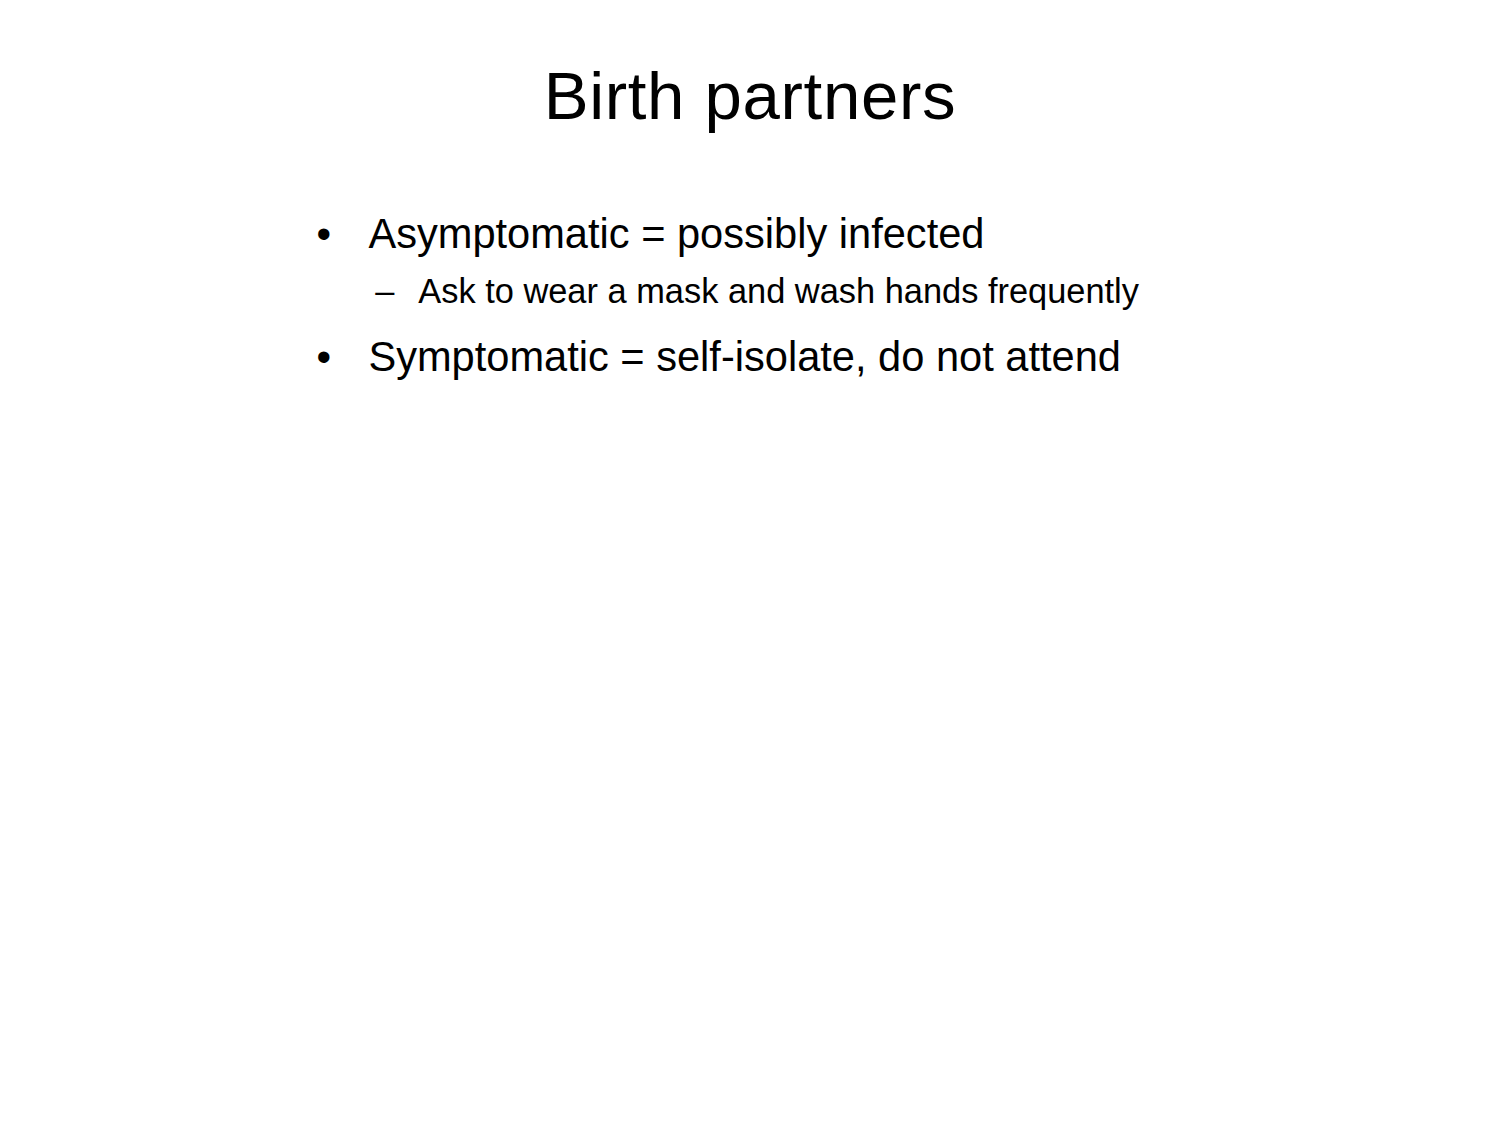Birth partners
Asymptomatic = possibly infected
Ask to wear a mask and wash hands frequently
Symptomatic = self-isolate, do not attend